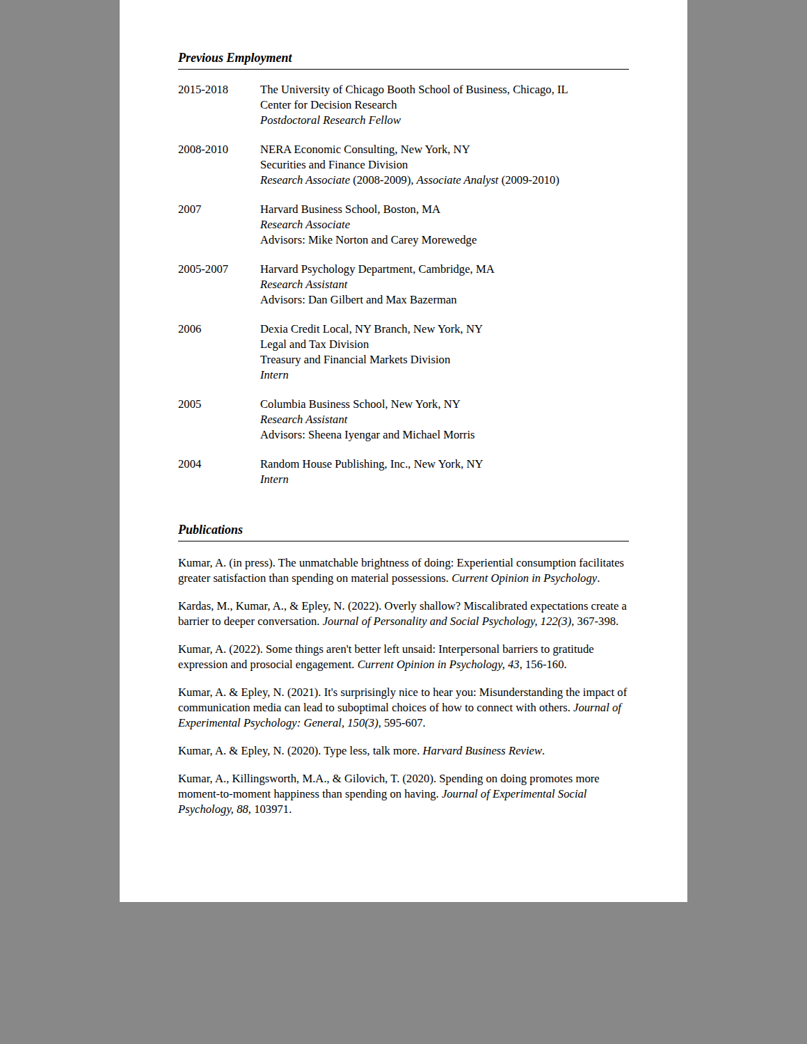Previous Employment
| 2015-2018 | The University of Chicago Booth School of Business, Chicago, IL Center for Decision Research Postdoctoral Research Fellow |
| 2008-2010 | NERA Economic Consulting, New York, NY Securities and Finance Division Research Associate (2008-2009), Associate Analyst (2009-2010) |
| 2007 | Harvard Business School, Boston, MA Research Associate Advisors: Mike Norton and Carey Morewedge |
| 2005-2007 | Harvard Psychology Department, Cambridge, MA Research Assistant Advisors: Dan Gilbert and Max Bazerman |
| 2006 | Dexia Credit Local, NY Branch, New York, NY Legal and Tax Division Treasury and Financial Markets Division Intern |
| 2005 | Columbia Business School, New York, NY Research Assistant Advisors: Sheena Iyengar and Michael Morris |
| 2004 | Random House Publishing, Inc., New York, NY Intern |
Publications
Kumar, A. (in press). The unmatchable brightness of doing: Experiential consumption facilitates greater satisfaction than spending on material possessions. Current Opinion in Psychology.
Kardas, M., Kumar, A., & Epley, N. (2022). Overly shallow? Miscalibrated expectations create a barrier to deeper conversation. Journal of Personality and Social Psychology, 122(3), 367-398.
Kumar, A. (2022). Some things aren't better left unsaid: Interpersonal barriers to gratitude expression and prosocial engagement. Current Opinion in Psychology, 43, 156-160.
Kumar, A. & Epley, N. (2021). It's surprisingly nice to hear you: Misunderstanding the impact of communication media can lead to suboptimal choices of how to connect with others. Journal of Experimental Psychology: General, 150(3), 595-607.
Kumar, A. & Epley, N. (2020). Type less, talk more. Harvard Business Review.
Kumar, A., Killingsworth, M.A., & Gilovich, T. (2020). Spending on doing promotes more moment-to-moment happiness than spending on having. Journal of Experimental Social Psychology, 88, 103971.